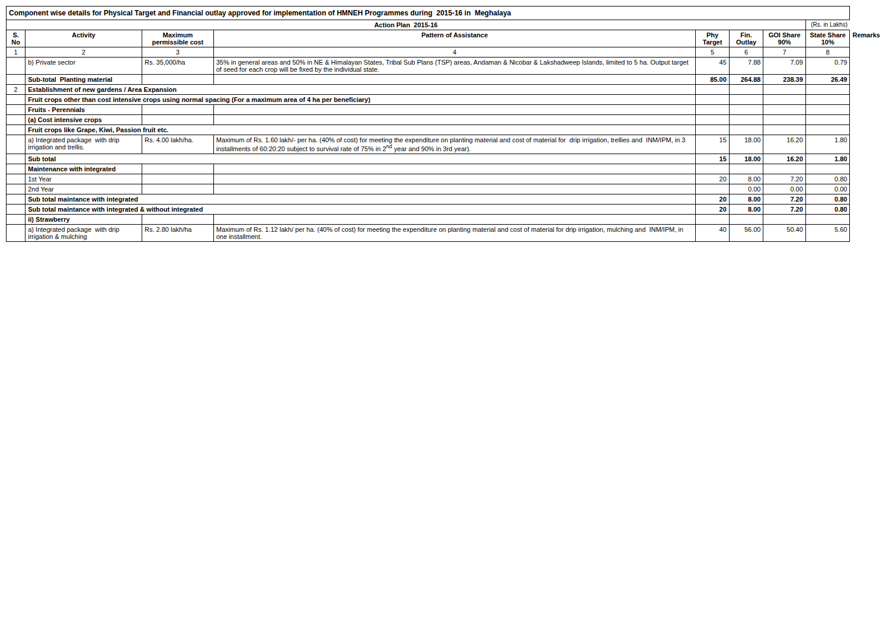| Component wise details for Physical Target and Financial outlay approved for implementation of HMNEH Programmes during 2015-16 in Meghalaya |
| Action Plan 2015-16 | (Rs. in Lakhs) |
| S. No | Activity | Maximum permissible cost | Pattern of Assistance | Phy Target | Fin. Outlay | GOI Share 90% | State Share 10% | Remarks |
| 1 | 2 | 3 | 4 | 5 | 6 | 7 | 8 | |
| | b) Private sector | Rs. 35,000/ha | 35% in general areas and 50% in NE & Himalayan States, Tribal Sub Plans (TSP) areas, Andaman & Nicobar & Lakshadweep Islands, limited to 5 ha. Output target of seed for each crop will be fixed by the individual state. | 45 | 7.88 | 7.09 | 0.79 | |
| | Sub-total Planting material | | | 85.00 | 264.88 | 238.39 | 26.49 | |
| 2 | Establishment of new gardens / Area Expansion | | | | | |
| | Fruit crops other than cost intensive crops using normal spacing (For a maximum area of 4 ha per beneficiary) | | | | | |
| | Fruits - Perennials | | | | | | | |
| | (a) Cost intensive crops | | | | | | | |
| | Fruit crops like Grape, Kiwi, Passion fruit etc. | | | | | |
| | a) Integrated package with drip irrigation and trellis. | Rs. 4.00 lakh/ha. | Maximum of Rs. 1.60 lakh/- per ha. (40% of cost) for meeting the expenditure on planting material and cost of material for drip irrigation, trellies and INM/IPM, in 3 installments of 60:20:20 subject to survival rate of 75% in 2 nd year and 90% in 3rd year). | 15 | 18.00 | 16.20 | 1.80 | |
| | Sub total | 15 | 18.00 | 16.20 | 1.80 | |
| | Maintenance with integrated | | | | | | | |
| | 1st Year | | | 20 | 8.00 | 7.20 | 0.80 | |
| | 2nd Year | | | | 0.00 | 0.00 | 0.00 | |
| | Sub total maintance with integrated | 20 | 8.00 | 7.20 | 0.80 | |
| | Sub total maintance with integrated & without integrated | 20 | 8.00 | 7.20 | 0.80 | |
| | ii) Strawberry | | | | | | | |
| | a) Integrated package with drip irrigation & mulching | Rs. 2.80 lakh/ha | Maximum of Rs. 1.12 lakh/ per ha. (40% of cost) for meeting the expenditure on planting material and cost of material for drip irrigation, mulching and INM/IPM, in one installment. | 40 | 56.00 | 50.40 | 5.60 | |